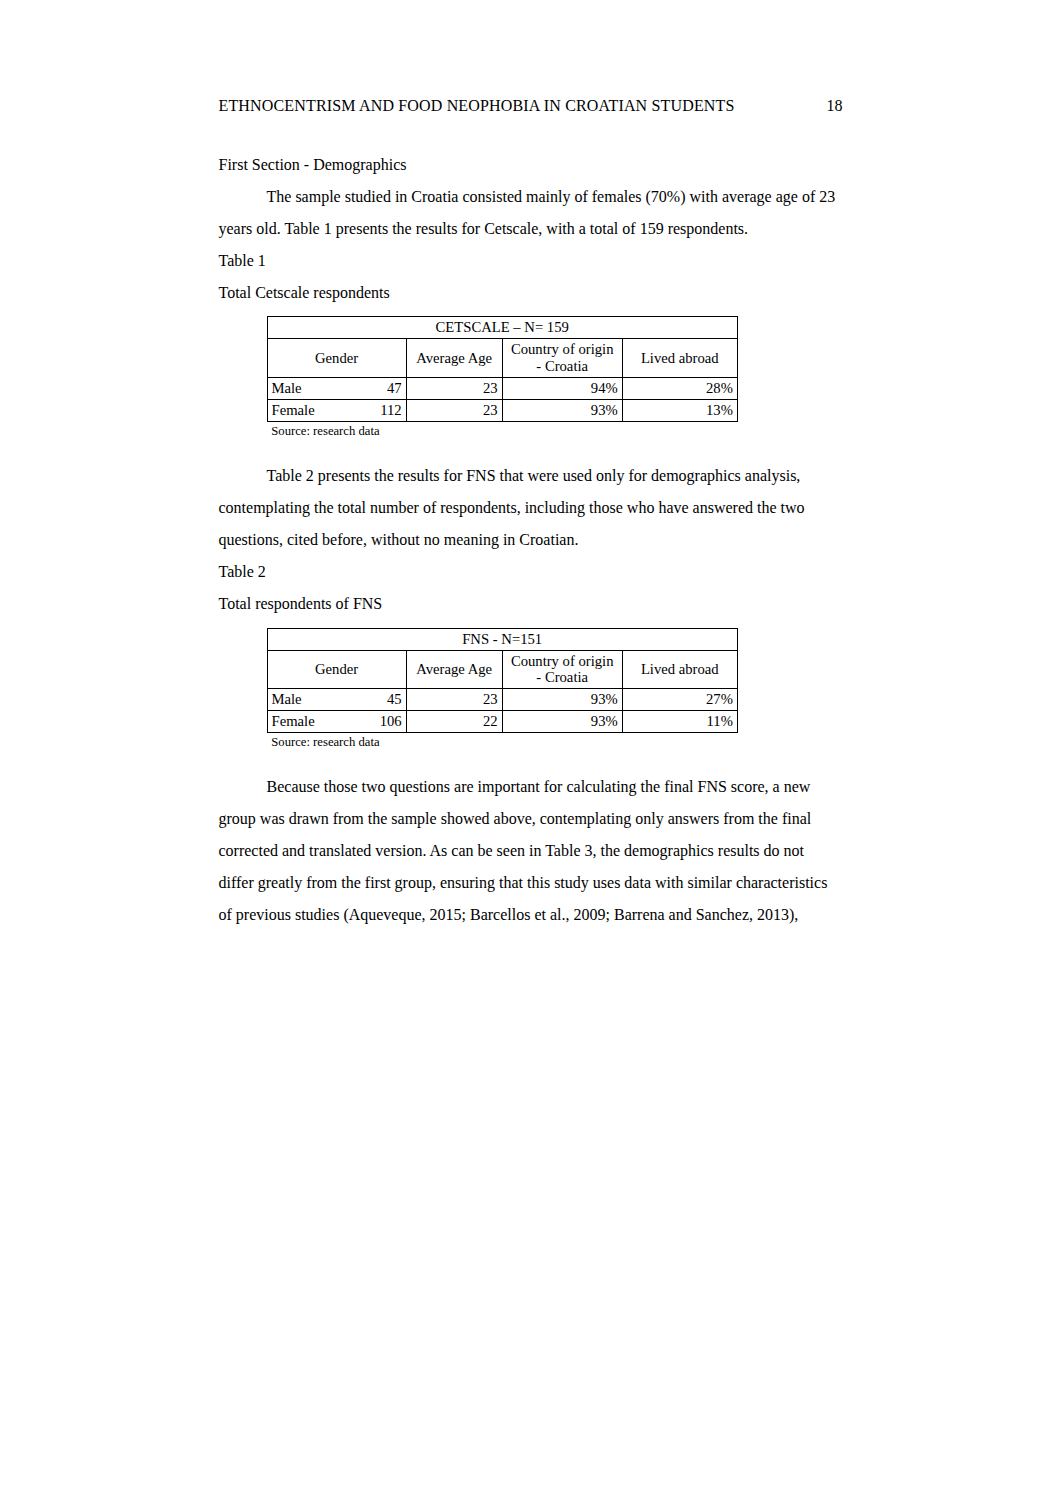ETHNOCENTRISM AND FOOD NEOPHOBIA IN CROATIAN STUDENTS 18
First Section - Demographics
The sample studied in Croatia consisted mainly of females (70%) with average age of 23 years old. Table 1 presents the results for Cetscale, with a total of 159 respondents.
Table 1
Total Cetscale respondents
| CETSCALE – N= 159 |
| Gender | Average Age | Country of origin - Croatia | Lived abroad |
| Male 47 | 23 | 94% | 28% |
| Female 112 | 23 | 93% | 13% |
Source: research data
Table 2 presents the results for FNS that were used only for demographics analysis, contemplating the total number of respondents, including those who have answered the two questions, cited before, without no meaning in Croatian.
Table 2
Total respondents of FNS
| FNS - N=151 |
| Gender | Average Age | Country of origin - Croatia | Lived abroad |
| Male 45 | 23 | 93% | 27% |
| Female 106 | 22 | 93% | 11% |
Source: research data
Because those two questions are important for calculating the final FNS score, a new group was drawn from the sample showed above, contemplating only answers from the final corrected and translated version. As can be seen in Table 3, the demographics results do not differ greatly from the first group, ensuring that this study uses data with similar characteristics of previous studies (Aqueveque, 2015; Barcellos et al., 2009; Barrena and Sanchez, 2013),